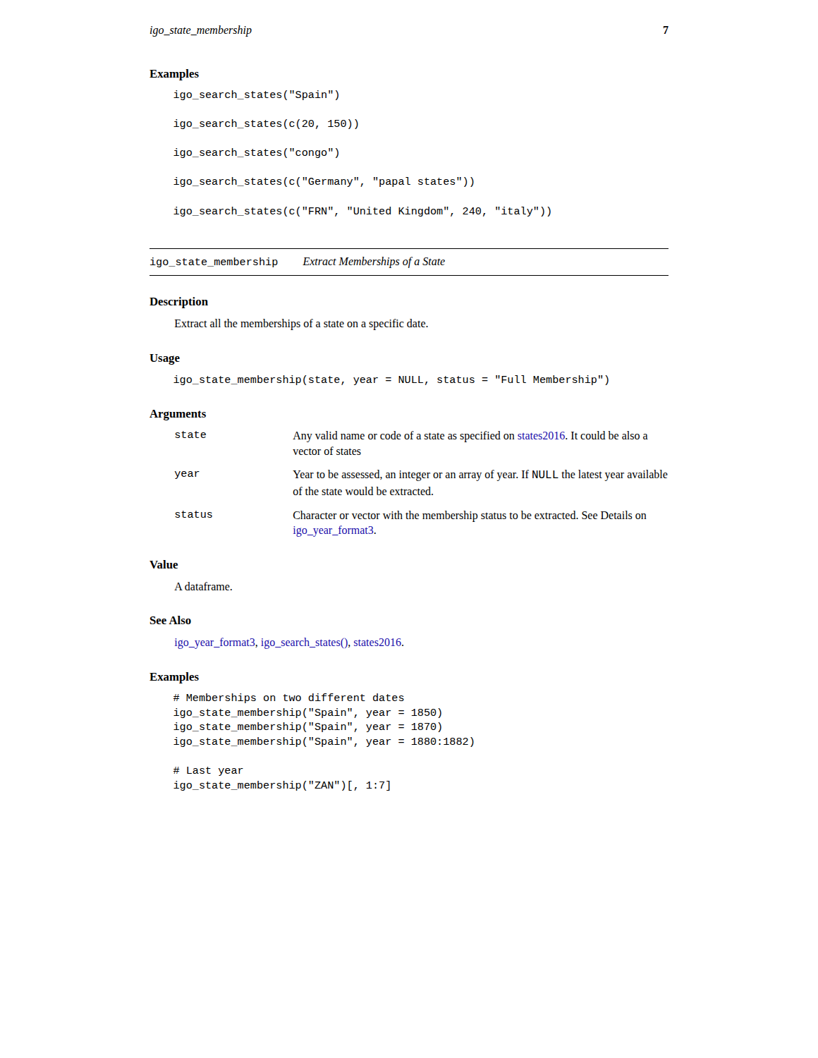igo_state_membership 7
Examples
igo_search_states("Spain")

igo_search_states(c(20, 150))

igo_search_states("congo")

igo_search_states(c("Germany", "papal states"))

igo_search_states(c("FRN", "United Kingdom", 240, "italy"))
igo_state_membership Extract Memberships of a State
Description
Extract all the memberships of a state on a specific date.
Usage
igo_state_membership(state, year = NULL, status = "Full Membership")
Arguments
state
Any valid name or code of a state as specified on states2016. It could be also a vector of states
year
Year to be assessed, an integer or an array of year. If NULL the latest year available of the state would be extracted.
status
Character or vector with the membership status to be extracted. See Details on igo_year_format3.
Value
A dataframe.
See Also
igo_year_format3, igo_search_states(), states2016.
Examples
# Memberships on two different dates
igo_state_membership("Spain", year = 1850)
igo_state_membership("Spain", year = 1870)
igo_state_membership("Spain", year = 1880:1882)

# Last year
igo_state_membership("ZAN")[, 1:7]